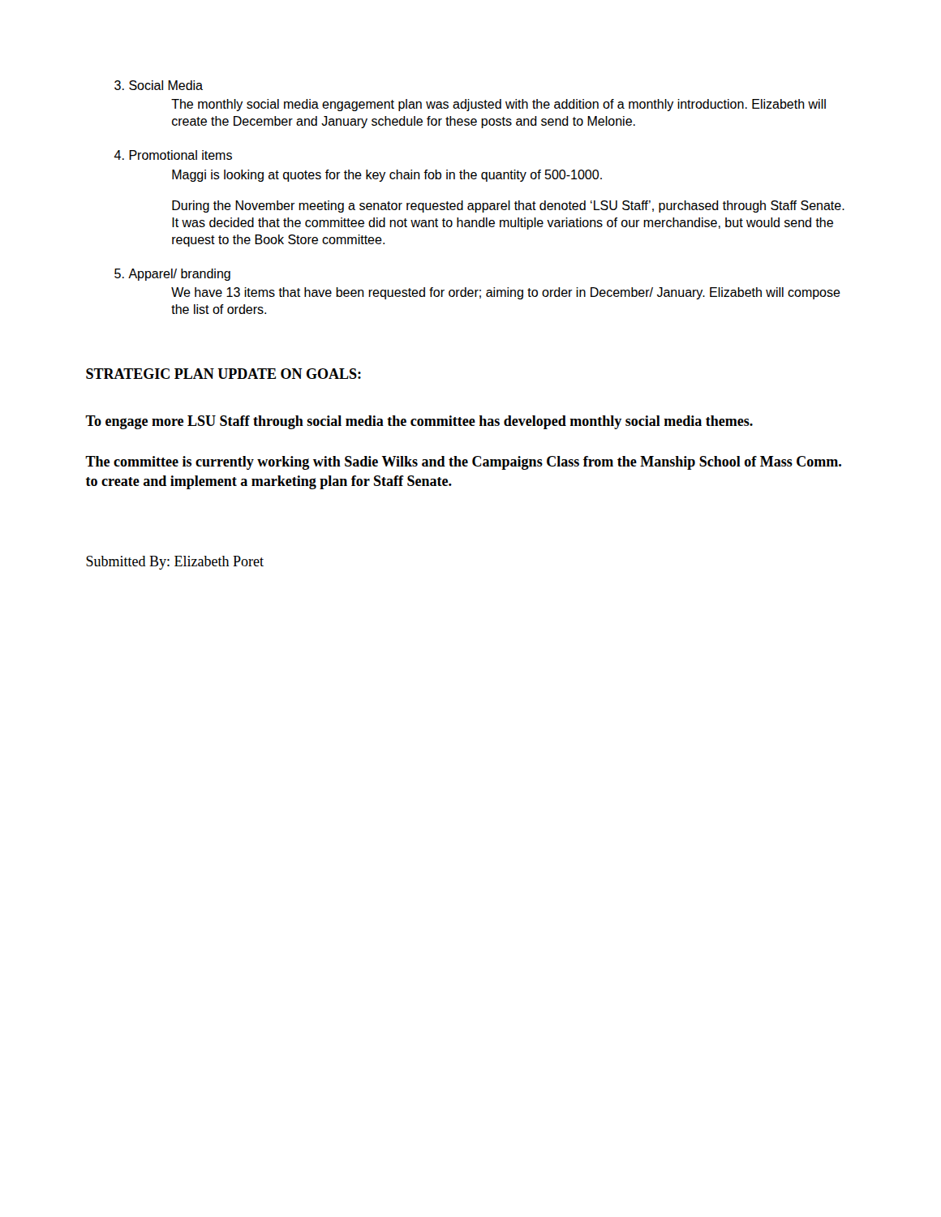Social Media
The monthly social media engagement plan was adjusted with the addition of a monthly introduction. Elizabeth will create the December and January schedule for these posts and send to Melonie.
Promotional items
Maggi is looking at quotes for the key chain fob in the quantity of 500-1000.
During the November meeting a senator requested apparel that denoted ‘LSU Staff’, purchased through Staff Senate. It was decided that the committee did not want to handle multiple variations of our merchandise, but would send the request to the Book Store committee.
Apparel/ branding
We have 13 items that have been requested for order; aiming to order in December/ January. Elizabeth will compose the list of orders.
STRATEGIC PLAN UPDATE ON GOALS:
To engage more LSU Staff through social media the committee has developed monthly social media themes.
The committee is currently working with Sadie Wilks and the Campaigns Class from the Manship School of Mass Comm. to create and implement a marketing plan for Staff Senate.
Submitted By: Elizabeth Poret